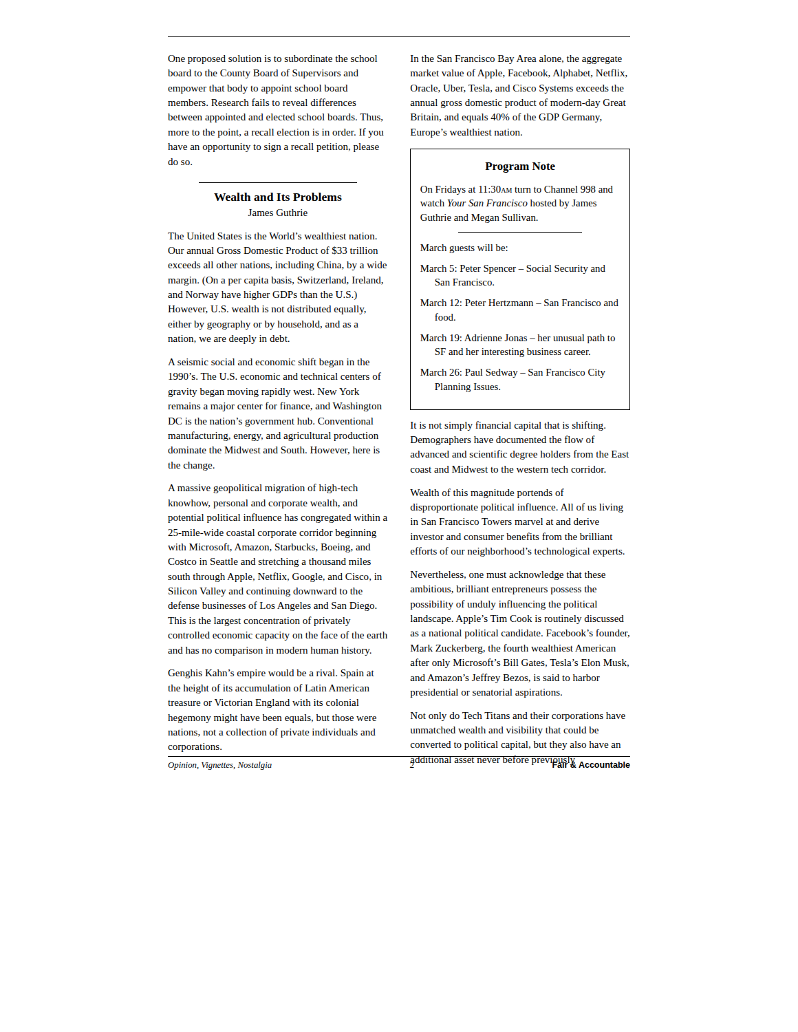One proposed solution is to subordinate the school board to the County Board of Supervisors and empower that body to appoint school board members. Research fails to reveal differences between appointed and elected school boards. Thus, more to the point, a recall election is in order. If you have an opportunity to sign a recall petition, please do so.
Wealth and Its Problems
James Guthrie
The United States is the World’s wealthiest nation. Our annual Gross Domestic Product of $33 trillion exceeds all other nations, including China, by a wide margin. (On a per capita basis, Switzerland, Ireland, and Norway have higher GDPs than the U.S.) However, U.S. wealth is not distributed equally, either by geography or by household, and as a nation, we are deeply in debt.
A seismic social and economic shift began in the 1990’s. The U.S. economic and technical centers of gravity began moving rapidly west. New York remains a major center for finance, and Washington DC is the nation’s government hub. Conventional manufacturing, energy, and agricultural production dominate the Midwest and South. However, here is the change.
A massive geopolitical migration of high-tech knowhow, personal and corporate wealth, and potential political influence has congregated within a 25-mile-wide coastal corporate corridor beginning with Microsoft, Amazon, Starbucks, Boeing, and Costco in Seattle and stretching a thousand miles south through Apple, Netflix, Google, and Cisco, in Silicon Valley and continuing downward to the defense businesses of Los Angeles and San Diego. This is the largest concentration of privately controlled economic capacity on the face of the earth and has no comparison in modern human history.
Genghis Kahn’s empire would be a rival. Spain at the height of its accumulation of Latin American treasure or Victorian England with its colonial hegemony might have been equals, but those were nations, not a collection of private individuals and corporations.
In the San Francisco Bay Area alone, the aggregate market value of Apple, Facebook, Alphabet, Netflix, Oracle, Uber, Tesla, and Cisco Systems exceeds the annual gross domestic product of modern-day Great Britain, and equals 40% of the GDP Germany, Europe’s wealthiest nation.
Program Note
On Fridays at 11:30am turn to Channel 998 and watch Your San Francisco hosted by James Guthrie and Megan Sullivan.
March guests will be:
March 5: Peter Spencer – Social Security and San Francisco.
March 12: Peter Hertzmann – San Francisco and food.
March 19: Adrienne Jonas – her unusual path to SF and her interesting business career.
March 26: Paul Sedway – San Francisco City Planning Issues.
It is not simply financial capital that is shifting. Demographers have documented the flow of advanced and scientific degree holders from the East coast and Midwest to the western tech corridor.
Wealth of this magnitude portends of disproportionate political influence. All of us living in San Francisco Towers marvel at and derive investor and consumer benefits from the brilliant efforts of our neighborhood’s technological experts.
Nevertheless, one must acknowledge that these ambitious, brilliant entrepreneurs possess the possibility of unduly influencing the political landscape. Apple’s Tim Cook is routinely discussed as a national political candidate. Facebook’s founder, Mark Zuckerberg, the fourth wealthiest American after only Microsoft’s Bill Gates, Tesla’s Elon Musk, and Amazon’s Jeffrey Bezos, is said to harbor presidential or senatorial aspirations.
Not only do Tech Titans and their corporations have unmatched wealth and visibility that could be converted to political capital, but they also have an additional asset never before previously
Opinion, Vignettes, Nostalgia
2
Fair & Accountable